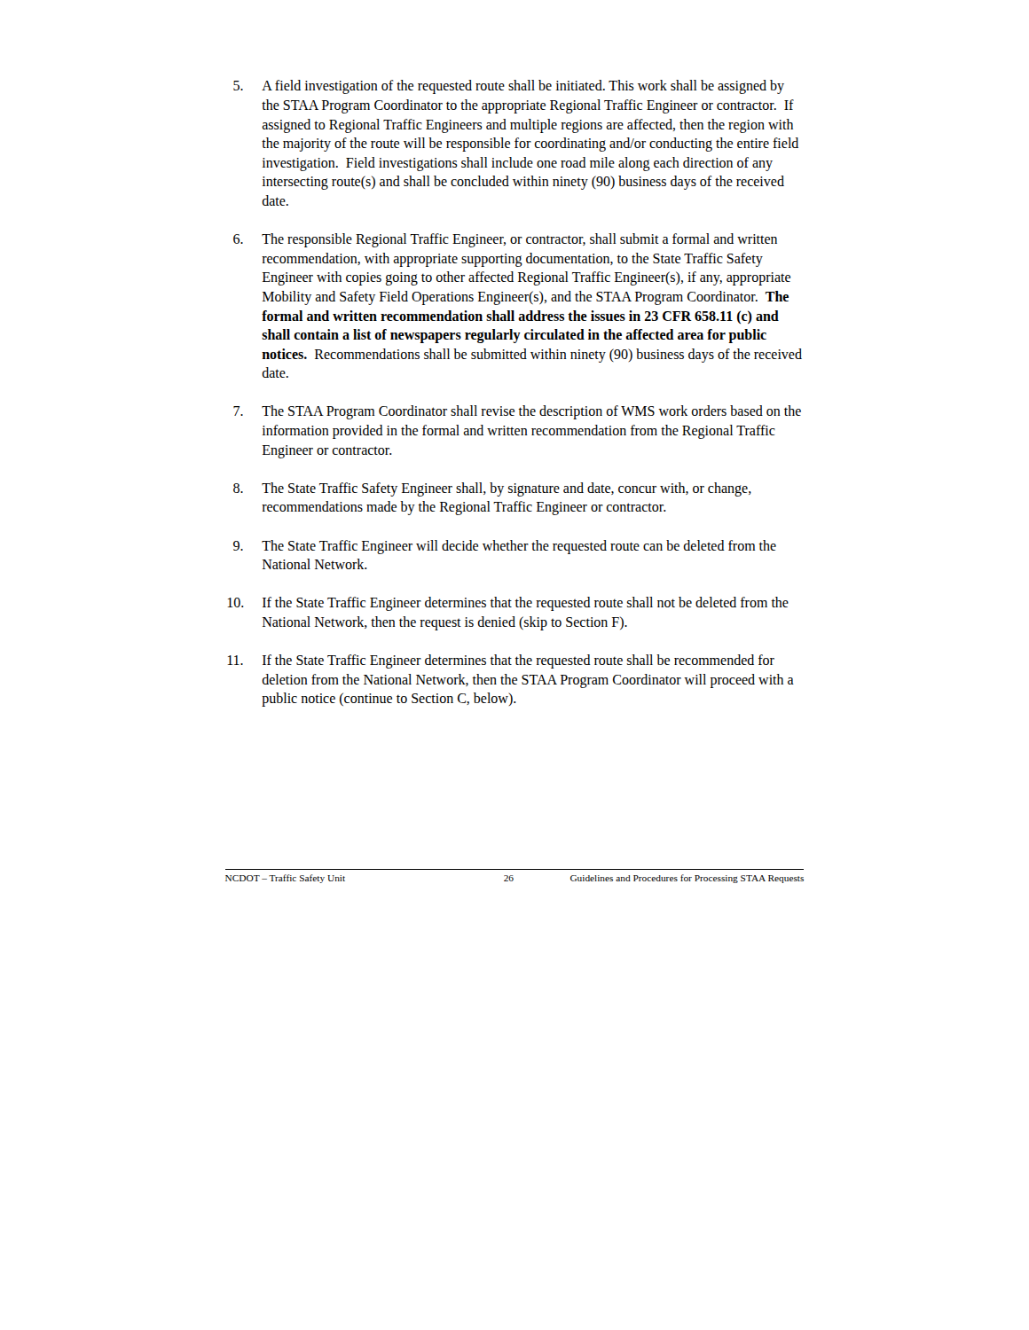5. A field investigation of the requested route shall be initiated. This work shall be assigned by the STAA Program Coordinator to the appropriate Regional Traffic Engineer or contractor. If assigned to Regional Traffic Engineers and multiple regions are affected, then the region with the majority of the route will be responsible for coordinating and/or conducting the entire field investigation. Field investigations shall include one road mile along each direction of any intersecting route(s) and shall be concluded within ninety (90) business days of the received date.
6. The responsible Regional Traffic Engineer, or contractor, shall submit a formal and written recommendation, with appropriate supporting documentation, to the State Traffic Safety Engineer with copies going to other affected Regional Traffic Engineer(s), if any, appropriate Mobility and Safety Field Operations Engineer(s), and the STAA Program Coordinator. The formal and written recommendation shall address the issues in 23 CFR 658.11 (c) and shall contain a list of newspapers regularly circulated in the affected area for public notices. Recommendations shall be submitted within ninety (90) business days of the received date.
7. The STAA Program Coordinator shall revise the description of WMS work orders based on the information provided in the formal and written recommendation from the Regional Traffic Engineer or contractor.
8. The State Traffic Safety Engineer shall, by signature and date, concur with, or change, recommendations made by the Regional Traffic Engineer or contractor.
9. The State Traffic Engineer will decide whether the requested route can be deleted from the National Network.
10. If the State Traffic Engineer determines that the requested route shall not be deleted from the National Network, then the request is denied (skip to Section F).
11. If the State Traffic Engineer determines that the requested route shall be recommended for deletion from the National Network, then the STAA Program Coordinator will proceed with a public notice (continue to Section C, below).
NCDOT – Traffic Safety Unit
26
Guidelines and Procedures for Processing STAA Requests